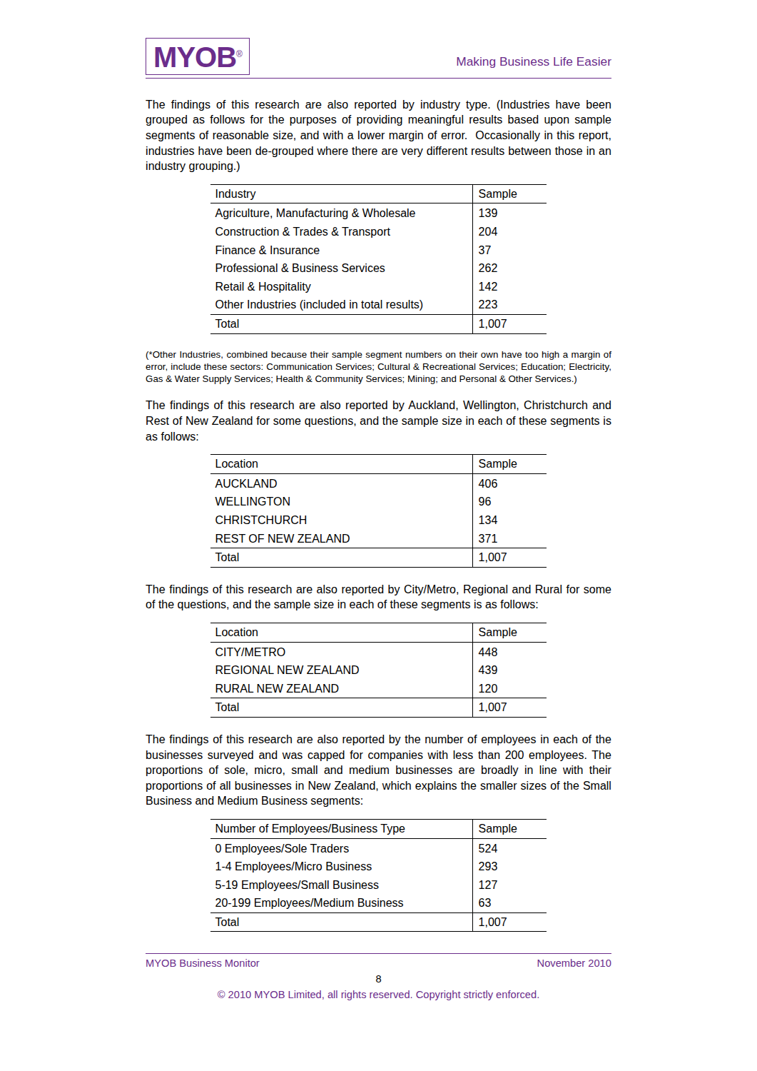MYOB®
Making Business Life Easier
The findings of this research are also reported by industry type. (Industries have been grouped as follows for the purposes of providing meaningful results based upon sample segments of reasonable size, and with a lower margin of error. Occasionally in this report, industries have been de-grouped where there are very different results between those in an industry grouping.)
| Industry | Sample |
| --- | --- |
| Agriculture, Manufacturing & Wholesale | 139 |
| Construction & Trades & Transport | 204 |
| Finance & Insurance | 37 |
| Professional & Business Services | 262 |
| Retail & Hospitality | 142 |
| Other Industries (included in total results) | 223 |
| Total | 1,007 |
(*Other Industries, combined because their sample segment numbers on their own have too high a margin of error, include these sectors: Communication Services; Cultural & Recreational Services; Education; Electricity, Gas & Water Supply Services; Health & Community Services; Mining; and Personal & Other Services.)
The findings of this research are also reported by Auckland, Wellington, Christchurch and Rest of New Zealand for some questions, and the sample size in each of these segments is as follows:
| Location | Sample |
| --- | --- |
| AUCKLAND | 406 |
| WELLINGTON | 96 |
| CHRISTCHURCH | 134 |
| REST OF NEW ZEALAND | 371 |
| Total | 1,007 |
The findings of this research are also reported by City/Metro, Regional and Rural for some of the questions, and the sample size in each of these segments is as follows:
| Location | Sample |
| --- | --- |
| CITY/METRO | 448 |
| REGIONAL NEW ZEALAND | 439 |
| RURAL NEW ZEALAND | 120 |
| Total | 1,007 |
The findings of this research are also reported by the number of employees in each of the businesses surveyed and was capped for companies with less than 200 employees. The proportions of sole, micro, small and medium businesses are broadly in line with their proportions of all businesses in New Zealand, which explains the smaller sizes of the Small Business and Medium Business segments:
| Number of Employees/Business Type | Sample |
| --- | --- |
| 0 Employees/Sole Traders | 524 |
| 1-4 Employees/Micro Business | 293 |
| 5-19 Employees/Small Business | 127 |
| 20-199 Employees/Medium Business | 63 |
| Total | 1,007 |
MYOB Business Monitor November 2010
8
© 2010 MYOB Limited, all rights reserved. Copyright strictly enforced.